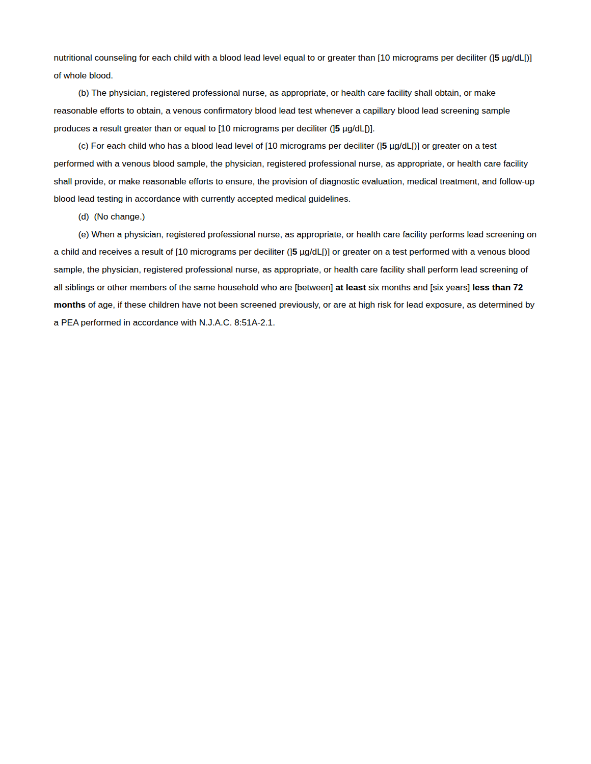nutritional counseling for each child with a blood lead level equal to or greater than [10 micrograms per deciliter (]5 µg/dL[)] of whole blood.
(b) The physician, registered professional nurse, as appropriate, or health care facility shall obtain, or make reasonable efforts to obtain, a venous confirmatory blood lead test whenever a capillary blood lead screening sample produces a result greater than or equal to [10 micrograms per deciliter (]5 µg/dL[)].
(c) For each child who has a blood lead level of [10 micrograms per deciliter (]5 µg/dL[)] or greater on a test performed with a venous blood sample, the physician, registered professional nurse, as appropriate, or health care facility shall provide, or make reasonable efforts to ensure, the provision of diagnostic evaluation, medical treatment, and follow-up blood lead testing in accordance with currently accepted medical guidelines.
(d) (No change.)
(e) When a physician, registered professional nurse, as appropriate, or health care facility performs lead screening on a child and receives a result of [10 micrograms per deciliter (]5 µg/dL[)] or greater on a test performed with a venous blood sample, the physician, registered professional nurse, as appropriate, or health care facility shall perform lead screening of all siblings or other members of the same household who are [between] at least six months and [six years] less than 72 months of age, if these children have not been screened previously, or are at high risk for lead exposure, as determined by a PEA performed in accordance with N.J.A.C. 8:51A-2.1.